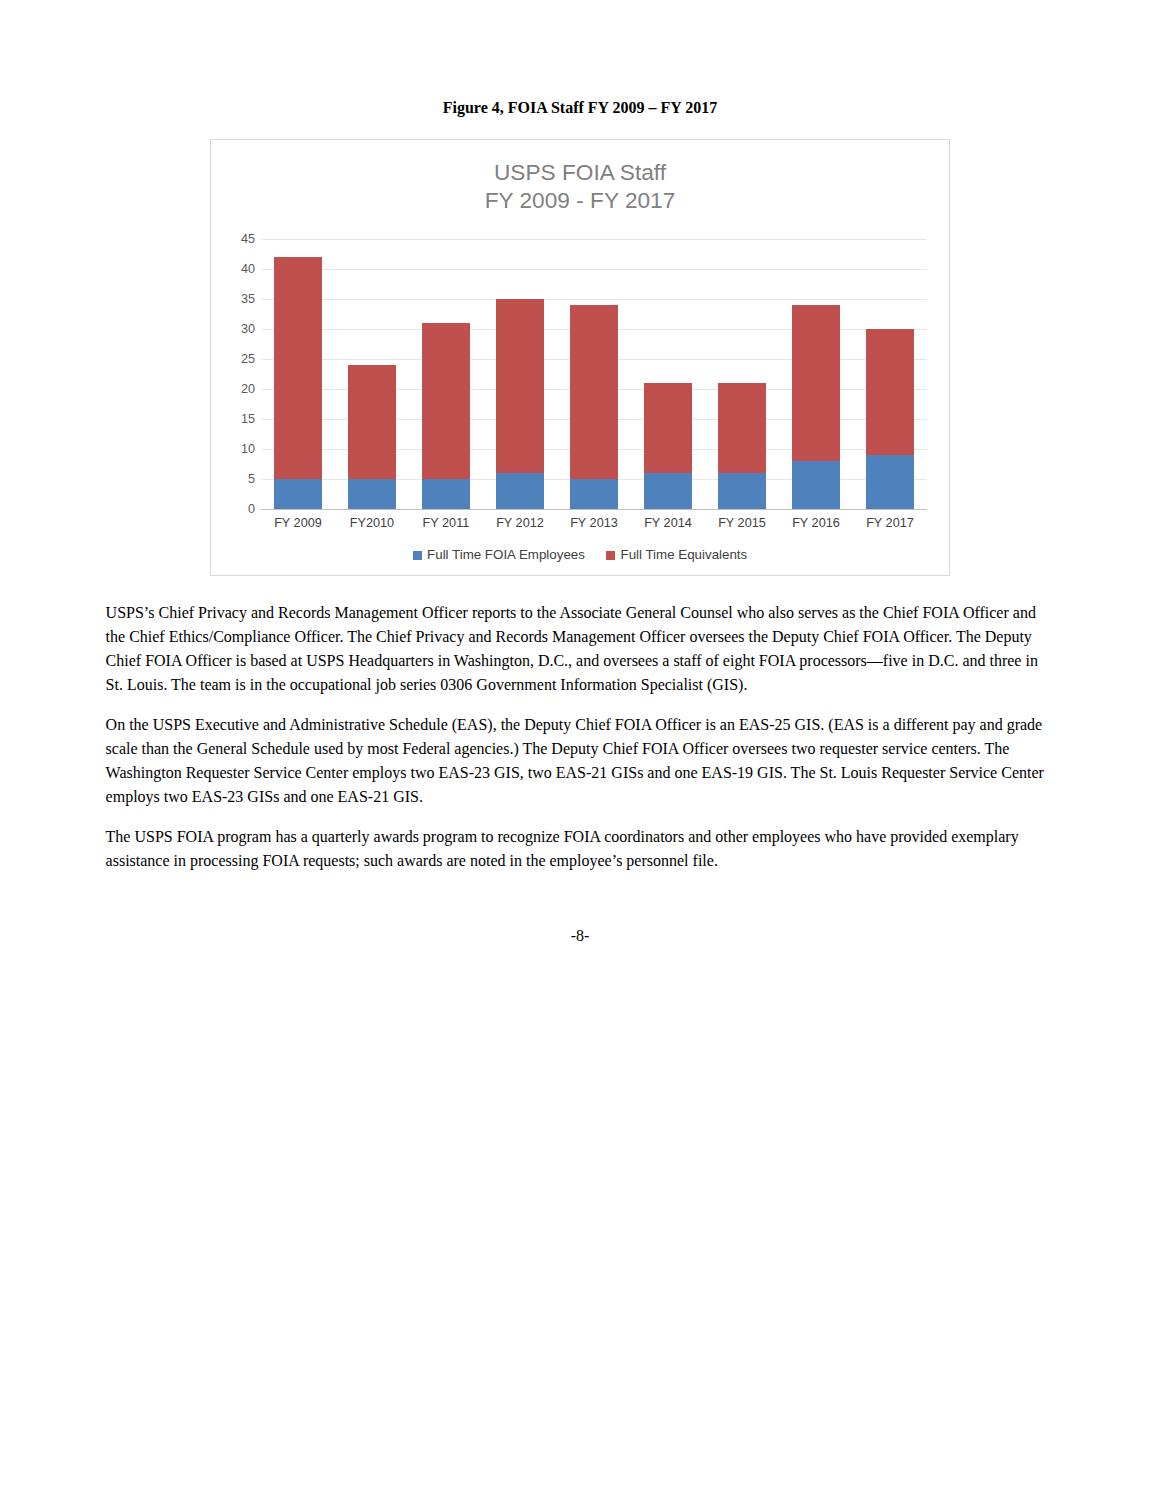Figure 4, FOIA Staff FY 2009 – FY 2017
USPS FOIA Staff
FY 2009 - FY 2017
45
40
35
30
25
20
15
10
5
0
FY 2009 FY2010 FY 2011 FY 2012 FY 2013 FY 2014 FY 2015 FY 2016 FY 2017
Full Time FOIA Employees Full Time Equivalents
USPS’s Chief Privacy and Records Management Officer reports to the Associate General Counsel who also serves as the Chief FOIA Officer and the Chief Ethics/Compliance Officer. The Chief Privacy and Records Management Officer oversees the Deputy Chief FOIA Officer. The Deputy Chief FOIA Officer is based at USPS Headquarters in Washington, D.C., and oversees a staff of eight FOIA processors—five in D.C. and three in St. Louis. The team is in the occupational job series 0306 Government Information Specialist (GIS).
On the USPS Executive and Administrative Schedule (EAS), the Deputy Chief FOIA Officer is an EAS-25 GIS. (EAS is a different pay and grade scale than the General Schedule used by most Federal agencies.) The Deputy Chief FOIA Officer oversees two requester service centers. The Washington Requester Service Center employs two EAS-23 GIS, two EAS-21 GISs and one EAS-19 GIS. The St. Louis Requester Service Center employs two EAS-23 GISs and one EAS-21 GIS.
The USPS FOIA program has a quarterly awards program to recognize FOIA coordinators and other employees who have provided exemplary assistance in processing FOIA requests; such awards are noted in the employee’s personnel file.
-8-